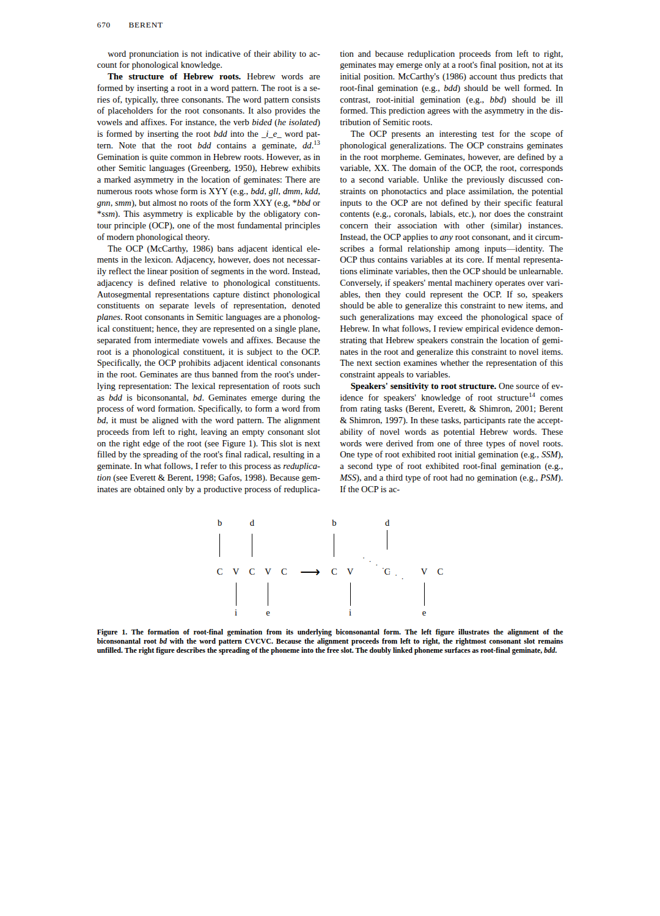670 BERENT
word pronunciation is not indicative of their ability to account for phonological knowledge.
The structure of Hebrew roots. Hebrew words are formed by inserting a root in a word pattern. The root is a series of, typically, three consonants. The word pattern consists of placeholders for the root consonants. It also provides the vowels and affixes. For instance, the verb bided (he isolated) is formed by inserting the root bdd into the _i_e_ word pattern. Note that the root bdd contains a geminate, dd.13 Gemination is quite common in Hebrew roots. However, as in other Semitic languages (Greenberg, 1950), Hebrew exhibits a marked asymmetry in the location of geminates: There are numerous roots whose form is XYY (e.g., bdd, gll, dmm, kdd, gnn, smm), but almost no roots of the form XXY (e.g, *bbd or *ssm). This asymmetry is explicable by the obligatory contour principle (OCP), one of the most fundamental principles of modern phonological theory.
The OCP (McCarthy, 1986) bans adjacent identical elements in the lexicon. Adjacency, however, does not necessarily reflect the linear position of segments in the word. Instead, adjacency is defined relative to phonological constituents. Autosegmental representations capture distinct phonological constituents on separate levels of representation, denoted planes. Root consonants in Semitic languages are a phonological constituent; hence, they are represented on a single plane, separated from intermediate vowels and affixes. Because the root is a phonological constituent, it is subject to the OCP. Specifically, the OCP prohibits adjacent identical consonants in the root. Geminates are thus banned from the root's underlying representation: The lexical representation of roots such as bdd is biconsonantal, bd. Geminates emerge during the process of word formation. Specifically, to form a word from bd, it must be aligned with the word pattern. The alignment proceeds from left to right, leaving an empty consonant slot on the right edge of the root (see Figure 1). This slot is next filled by the spreading of the root's final radical, resulting in a geminate. In what follows, I refer to this process as reduplication (see Everett & Berent, 1998; Gafos, 1998). Because geminates are obtained only by a productive process of reduplication and because reduplication proceeds from left to right, geminates may emerge only at a root's final position, not at its initial position. McCarthy's (1986) account thus predicts that root-final gemination (e.g., bdd) should be well formed. In contrast, root-initial gemination (e.g., bbd) should be ill formed. This prediction agrees with the asymmetry in the distribution of Semitic roots.
The OCP presents an interesting test for the scope of phonological generalizations. The OCP constrains geminates in the root morpheme. Geminates, however, are defined by a variable, XX. The domain of the OCP, the root, corresponds to a second variable. Unlike the previously discussed constraints on phonotactics and place assimilation, the potential inputs to the OCP are not defined by their specific featural contents (e.g., coronals, labials, etc.), nor does the constraint concern their association with other (similar) instances. Instead, the OCP applies to any root consonant, and it circumscribes a formal relationship among inputs—identity. The OCP thus contains variables at its core. If mental representations eliminate variables, then the OCP should be unlearnable. Conversely, if speakers' mental machinery operates over variables, then they could represent the OCP. If so, speakers should be able to generalize this constraint to new items, and such generalizations may exceed the phonological space of Hebrew. In what follows, I review empirical evidence demonstrating that Hebrew speakers constrain the location of geminates in the root and generalize this constraint to novel items. The next section examines whether the representation of this constraint appeals to variables.
Speakers' sensitivity to root structure. One source of evidence for speakers' knowledge of root structure14 comes from rating tasks (Berent, Everett, & Shimron, 2001; Berent & Shimron, 1997). In these tasks, participants rate the acceptability of novel words as potential Hebrew words. These words were derived from one of three types of novel roots. One type of root exhibited root initial gemination (e.g., SSM), a second type of root exhibited root-final gemination (e.g., MSS), and a third type of root had no gemination (e.g., PSM). If the OCP is ac-
| b | | d | | | | b | | d | | |
| | | | | | | | | . . . . . . . | | |
| C | V | C | V | C | ⟶ | C | V | C | V | C |
| | i | | e | | | | i | | e | |
Figure 1. The formation of root-final gemination from its underlying biconsonantal form. The left figure illustrates the alignment of the biconsonantal root bd with the word pattern CVCVC. Because the alignment proceeds from left to right, the rightmost consonant slot remains unfilled. The right figure describes the spreading of the phoneme into the free slot. The doubly linked phoneme surfaces as root-final geminate, bdd.